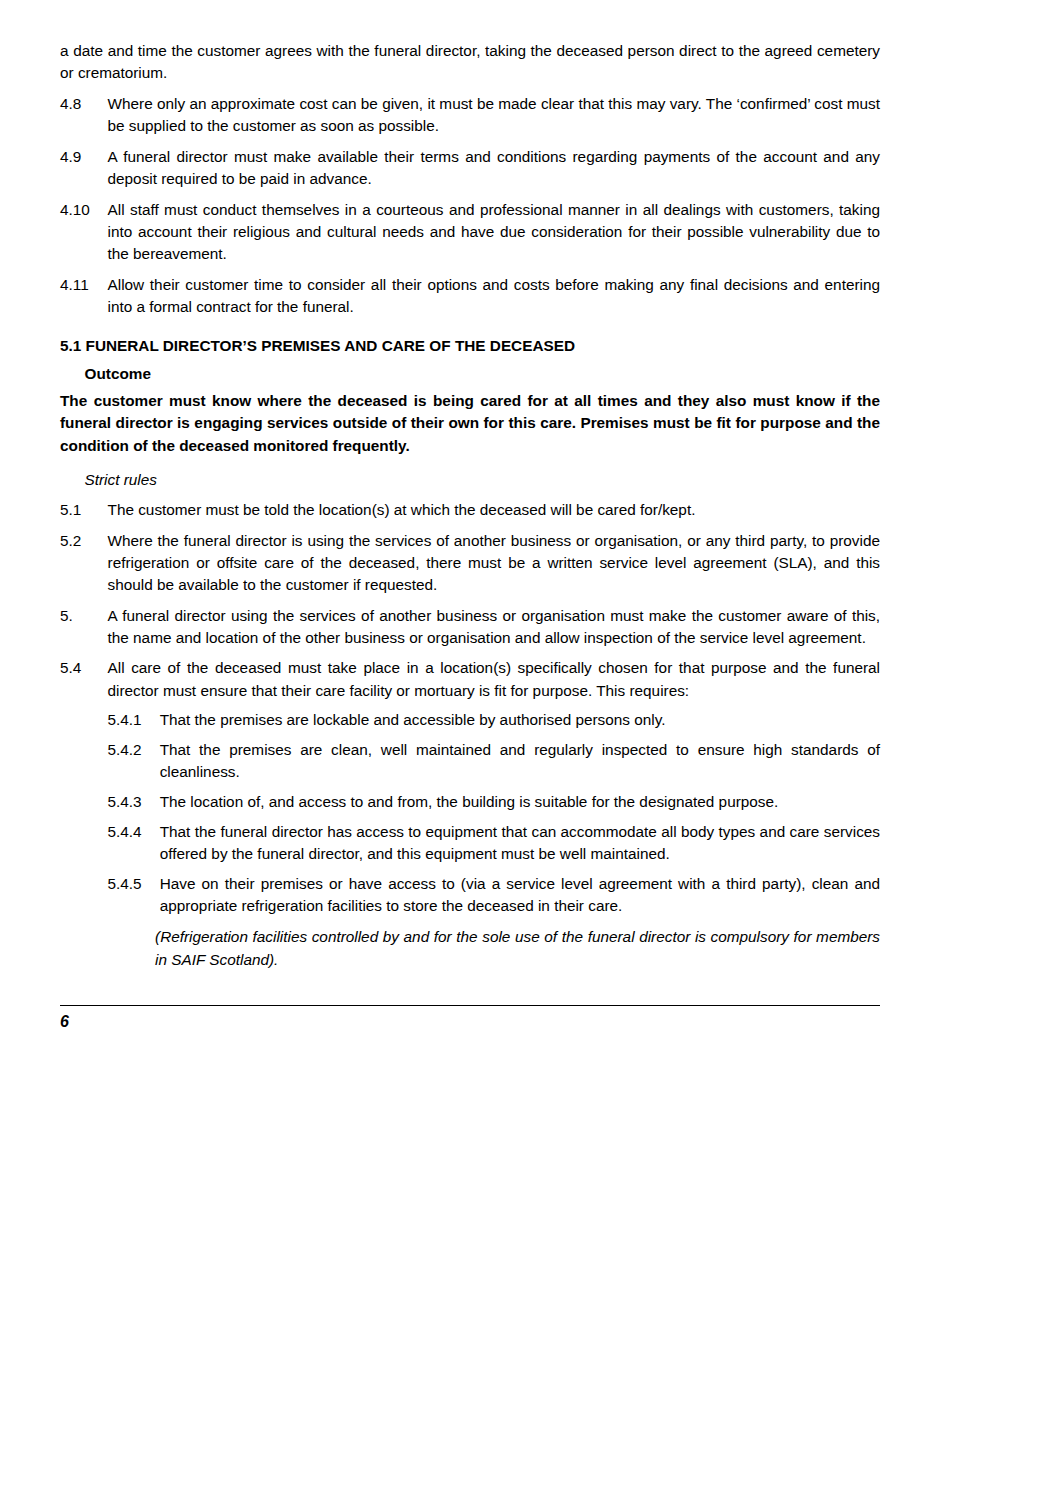a date and time the customer agrees with the funeral director, taking the deceased person direct to the agreed cemetery or crematorium.
4.8 Where only an approximate cost can be given, it must be made clear that this may vary. The ‘confirmed’ cost must be supplied to the customer as soon as possible.
4.9 A funeral director must make available their terms and conditions regarding payments of the account and any deposit required to be paid in advance.
4.10 All staff must conduct themselves in a courteous and professional manner in all dealings with customers, taking into account their religious and cultural needs and have due consideration for their possible vulnerability due to the bereavement.
4.11 Allow their customer time to consider all their options and costs before making any final decisions and entering into a formal contract for the funeral.
5.1 FUNERAL DIRECTOR’S PREMISES AND CARE OF THE DECEASED
Outcome
The customer must know where the deceased is being cared for at all times and they also must know if the funeral director is engaging services outside of their own for this care. Premises must be fit for purpose and the condition of the deceased monitored frequently.
Strict rules
5.1 The customer must be told the location(s) at which the deceased will be cared for/kept.
5.2 Where the funeral director is using the services of another business or organisation, or any third party, to provide refrigeration or offsite care of the deceased, there must be a written service level agreement (SLA), and this should be available to the customer if requested.
5. A funeral director using the services of another business or organisation must make the customer aware of this, the name and location of the other business or organisation and allow inspection of the service level agreement.
5.4 All care of the deceased must take place in a location(s) specifically chosen for that purpose and the funeral director must ensure that their care facility or mortuary is fit for purpose. This requires:
5.4.1 That the premises are lockable and accessible by authorised persons only.
5.4.2 That the premises are clean, well maintained and regularly inspected to ensure high standards of cleanliness.
5.4.3 The location of, and access to and from, the building is suitable for the designated purpose.
5.4.4 That the funeral director has access to equipment that can accommodate all body types and care services offered by the funeral director, and this equipment must be well maintained.
5.4.5 Have on their premises or have access to (via a service level agreement with a third party), clean and appropriate refrigeration facilities to store the deceased in their care.
(Refrigeration facilities controlled by and for the sole use of the funeral director is compulsory for members in SAIF Scotland).
6